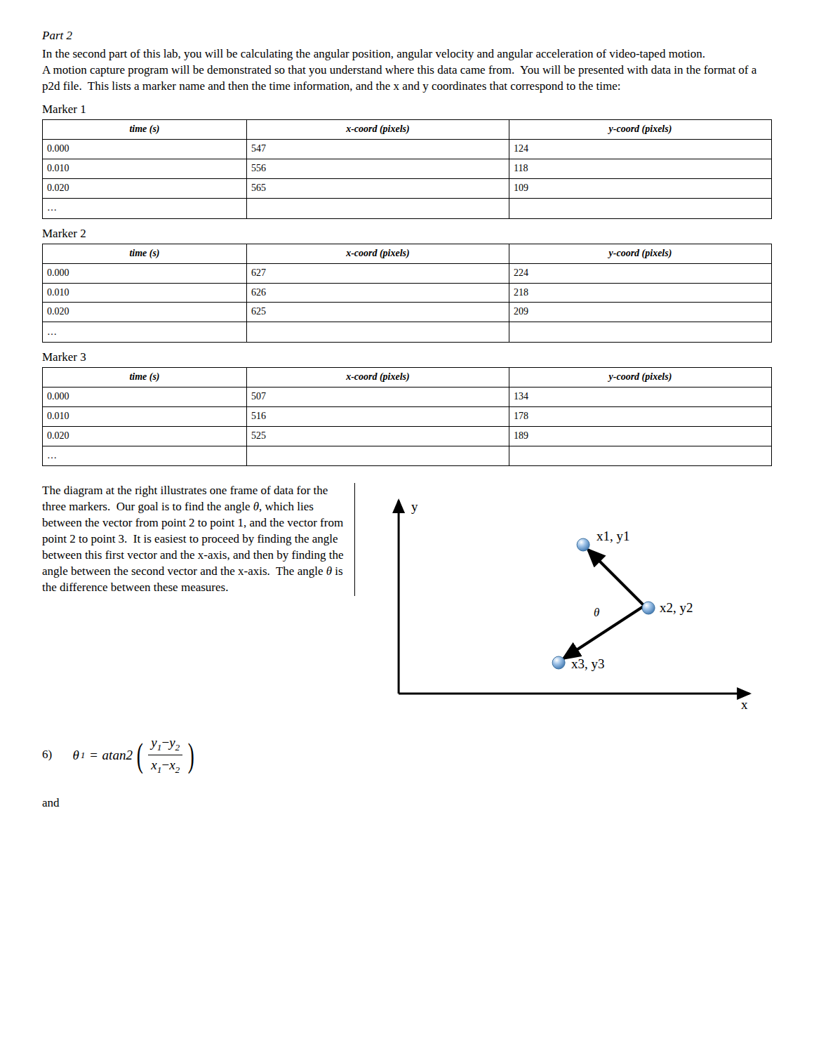Part 2
In the second part of this lab, you will be calculating the angular position, angular velocity and angular acceleration of video-taped motion.
A motion capture program will be demonstrated so that you understand where this data came from. You will be presented with data in the format of a p2d file. This lists a marker name and then the time information, and the x and y coordinates that correspond to the time:
Marker 1
| time (s) | x-coord (pixels) | y-coord (pixels) |
| --- | --- | --- |
| 0.000 | 547 | 124 |
| 0.010 | 556 | 118 |
| 0.020 | 565 | 109 |
| … | | |
Marker 2
| time (s) | x-coord (pixels) | y-coord (pixels) |
| --- | --- | --- |
| 0.000 | 627 | 224 |
| 0.010 | 626 | 218 |
| 0.020 | 625 | 209 |
| … | | |
Marker 3
| time (s) | x-coord (pixels) | y-coord (pixels) |
| --- | --- | --- |
| 0.000 | 507 | 134 |
| 0.010 | 516 | 178 |
| 0.020 | 525 | 189 |
| … | | |
The diagram at the right illustrates one frame of data for the three markers. Our goal is to find the angle θ, which lies between the vector from point 2 to point 1, and the vector from point 2 to point 3. It is easiest to proceed by finding the angle between this first vector and the x-axis, and then by finding the angle between the second vector and the x-axis. The angle θ is the difference between these measures.
y x x1, y1 x2, y2 x3, y3 θ
6) θ 1 = atan2 ( y 1−y 2 x 1−x 2 )
and